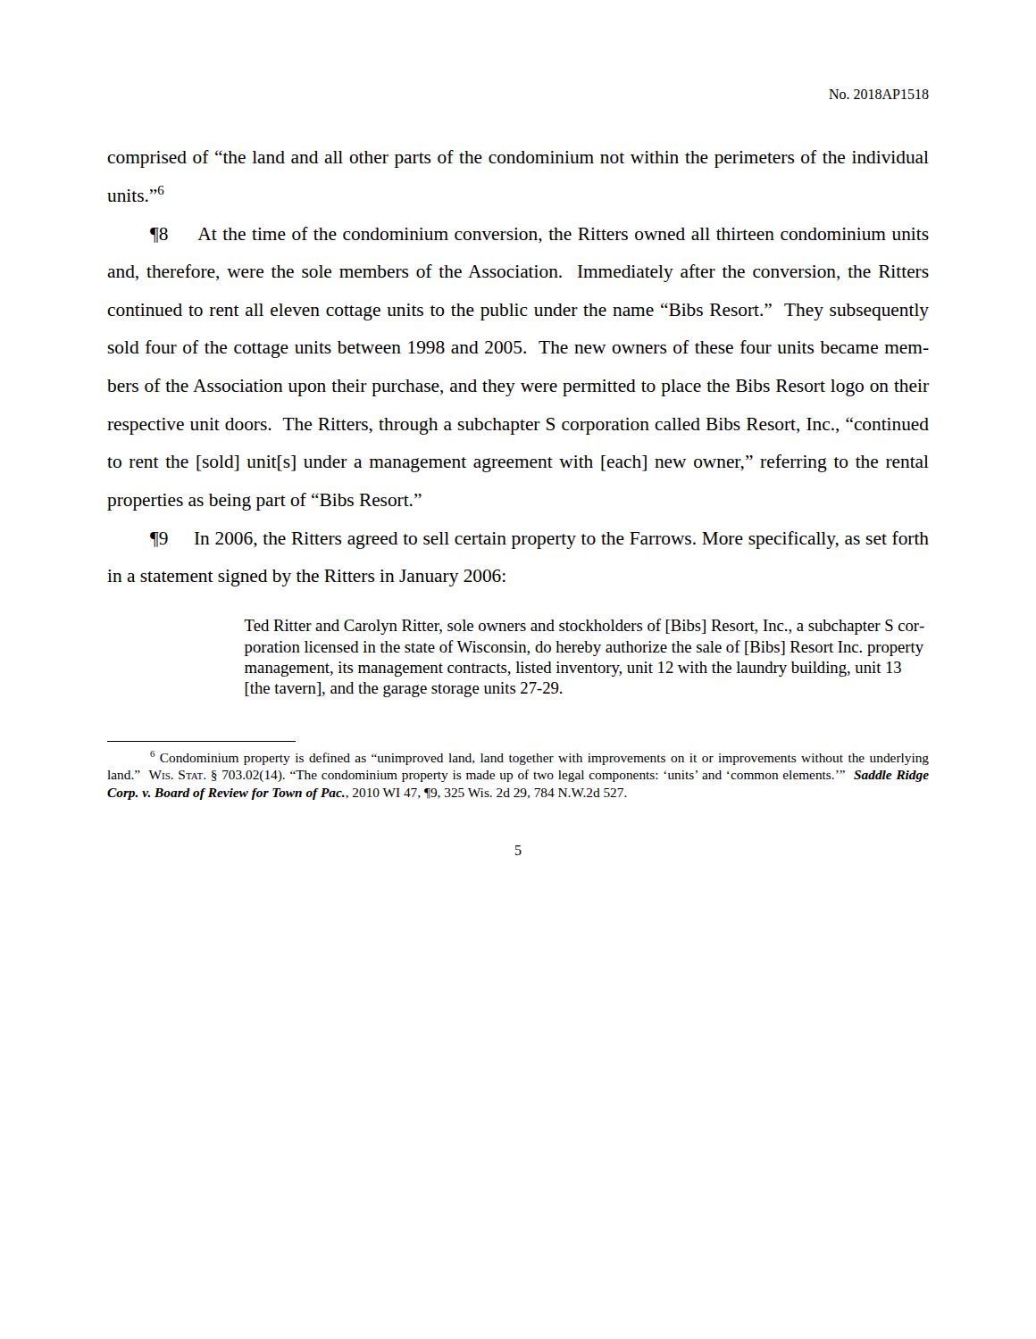No. 2018AP1518
comprised of “the land and all other parts of the condominium not within the perimeters of the individual units.”6
¶8 At the time of the condominium conversion, the Ritters owned all thirteen condominium units and, therefore, were the sole members of the Association. Immediately after the conversion, the Ritters continued to rent all eleven cottage units to the public under the name “Bibs Resort.” They subsequently sold four of the cottage units between 1998 and 2005. The new owners of these four units became members of the Association upon their purchase, and they were permitted to place the Bibs Resort logo on their respective unit doors. The Ritters, through a subchapter S corporation called Bibs Resort, Inc., “continued to rent the [sold] unit[s] under a management agreement with [each] new owner,” referring to the rental properties as being part of “Bibs Resort.”
¶9 In 2006, the Ritters agreed to sell certain property to the Farrows. More specifically, as set forth in a statement signed by the Ritters in January 2006:
Ted Ritter and Carolyn Ritter, sole owners and stockholders of [Bibs] Resort, Inc., a subchapter S corporation licensed in the state of Wisconsin, do hereby authorize the sale of [Bibs] Resort Inc. property management, its management contracts, listed inventory, unit 12 with the laundry building, unit 13 [the tavern], and the garage storage units 27-29.
6 Condominium property is defined as “unimproved land, land together with improvements on it or improvements without the underlying land.” Wis. Stat. § 703.02(14). “The condominium property is made up of two legal components: ‘units’ and ‘common elements.’” Saddle Ridge Corp. v. Board of Review for Town of Pac., 2010 WI 47, ¶9, 325 Wis. 2d 29, 784 N.W.2d 527.
5